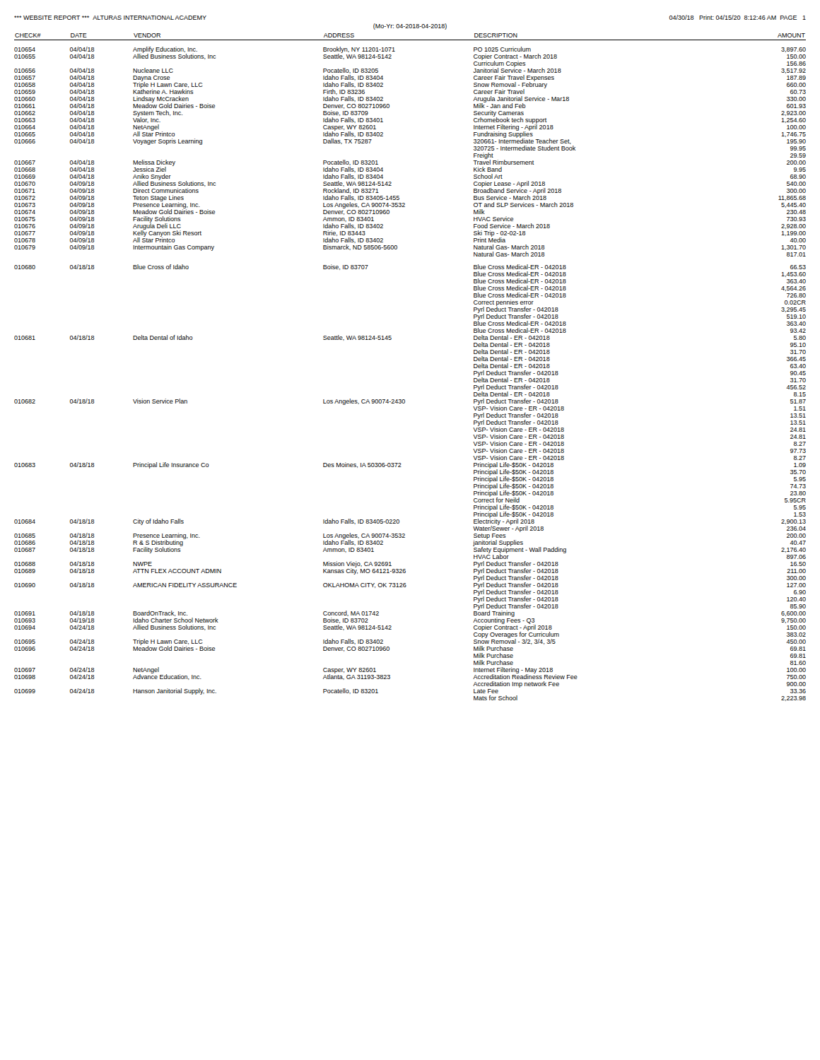*** WEBSITE REPORT *** ALTURAS INTERNATIONAL ACADEMY 04/30/18 Print: 04/15/20 8:12:46 AM PAGE 1
(Mo-Yr: 04-2018-04-2018)
| CHECK# | DATE | VENDOR | ADDRESS | DESCRIPTION | AMOUNT |
| --- | --- | --- | --- | --- | --- |
| 010654 | 04/04/18 | Amplify Education, Inc. | Brooklyn, NY 11201-1071 | PO 1025 Curriculum | 3,897.60 |
| 010655 | 04/04/18 | Allied Business Solutions, Inc | Seattle, WA 98124-5142 | Copier Contract - March 2018 | 150.00 |
| | | | | Curriculum Copies | 156.86 |
| 010656 | 04/04/18 | Nucleane LLC | Pocatello, ID 83205 | Janitorial Service - March 2018 | 3,517.92 |
| 010657 | 04/04/18 | Dayna Crose | Idaho Falls, ID 83404 | Career Fair Travel Expenses | 187.89 |
| 010658 | 04/04/18 | Triple H Lawn Care, LLC | Idaho Falls, ID 83402 | Snow Removal - February | 660.00 |
| 010659 | 04/04/18 | Katherine A. Hawkins | Firth, ID 83236 | Career Fair Travel | 60.73 |
| 010660 | 04/04/18 | Lindsay McCracken | Idaho Falls, ID 83402 | Arugula Janitorial Service - Mar18 | 330.00 |
| 010661 | 04/04/18 | Meadow Gold Dairies - Boise | Denver, CO 802710960 | Milk - Jan and Feb | 601.93 |
| 010662 | 04/04/18 | System Tech, Inc. | Boise, ID 83709 | Security Cameras | 2,923.00 |
| 010663 | 04/04/18 | Valor, Inc. | Idaho Falls, ID 83401 | Crhomebook tech support | 1,254.60 |
| 010664 | 04/04/18 | NetAngel | Casper, WY 82601 | Internet Filtering - April 2018 | 100.00 |
| 010665 | 04/04/18 | All Star Printco | Idaho Falls, ID 83402 | Fundraising Supplies | 1,746.75 |
| 010666 | 04/04/18 | Voyager Sopris Learning | Dallas, TX 75287 | 320661- Intermediate Teacher Set, | 195.90 |
| | | | | 320725 - Intermediate Student Book | 99.95 |
| | | | | Freight | 29.59 |
| 010667 | 04/04/18 | Melissa Dickey | Pocatello, ID 83201 | Travel Rimbursement | 200.00 |
| 010668 | 04/04/18 | Jessica Ziel | Idaho Falls, ID 83404 | Kick Band | 9.95 |
| 010669 | 04/04/18 | Aniko Snyder | Idaho Falls, ID 83404 | School Art | 68.90 |
| 010670 | 04/09/18 | Allied Business Solutions, Inc | Seattle, WA 98124-5142 | Copier Lease - April 2018 | 540.00 |
| 010671 | 04/09/18 | Direct Communications | Rockland, ID 83271 | Broadband Service - April 2018 | 300.00 |
| 010672 | 04/09/18 | Teton Stage Lines | Idaho Falls, ID 83405-1455 | Bus Service - March 2018 | 11,865.68 |
| 010673 | 04/09/18 | Presence Learning, Inc. | Los Angeles, CA 90074-3532 | OT and SLP Services - March 2018 | 5,445.40 |
| 010674 | 04/09/18 | Meadow Gold Dairies - Boise | Denver, CO 802710960 | Milk | 230.48 |
| 010675 | 04/09/18 | Facility Solutions | Ammon, ID 83401 | HVAC Service | 730.93 |
| 010676 | 04/09/18 | Arugula Deli LLC | Idaho Falls, ID 83402 | Food Service - March 2018 | 2,928.00 |
| 010677 | 04/09/18 | Kelly Canyon Ski Resort | Ririe, ID 83443 | Ski Trip - 02-02-18 | 1,199.00 |
| 010678 | 04/09/18 | All Star Printco | Idaho Falls, ID 83402 | Print Media | 40.00 |
| 010679 | 04/09/18 | Intermountain Gas Company | Bismarck, ND 58506-5600 | Natural Gas- March 2018 | 1,301.70 |
| | | | | Natural Gas- March 2018 | 817.01 |
| 010680 | 04/18/18 | Blue Cross of Idaho | Boise, ID 83707 | Blue Cross Medical-ER - 042018 | 66.53 |
| | | | | Blue Cross Medical-ER - 042018 | 1,453.60 |
| | | | | Blue Cross Medical-ER - 042018 | 363.40 |
| | | | | Blue Cross Medical-ER - 042018 | 4,564.26 |
| | | | | Blue Cross Medical-ER - 042018 | 726.80 |
| | | | | Correct pennies error | 0.02CR |
| | | | | Pyrl Deduct Transfer - 042018 | 3,295.45 |
| | | | | Pyrl Deduct Transfer - 042018 | 519.10 |
| | | | | Blue Cross Medical-ER - 042018 | 363.40 |
| | | | | Blue Cross Medical-ER - 042018 | 93.42 |
| 010681 | 04/18/18 | Delta Dental of Idaho | Seattle, WA 98124-5145 | Delta Dental - ER - 042018 | 5.80 |
| | | | | Delta Dental - ER - 042018 | 95.10 |
| | | | | Delta Dental - ER - 042018 | 31.70 |
| | | | | Delta Dental - ER - 042018 | 366.45 |
| | | | | Delta Dental - ER - 042018 | 63.40 |
| | | | | Pyrl Deduct Transfer - 042018 | 90.45 |
| | | | | Delta Dental - ER - 042018 | 31.70 |
| | | | | Pyrl Deduct Transfer - 042018 | 456.52 |
| | | | | Delta Dental - ER - 042018 | 8.15 |
| 010682 | 04/18/18 | Vision Service Plan | Los Angeles, CA 90074-2430 | Pyrl Deduct Transfer - 042018 | 51.87 |
| | | | | VSP- Vision Care - ER - 042018 | 1.51 |
| | | | | Pyrl Deduct Transfer - 042018 | 13.51 |
| | | | | Pyrl Deduct Transfer - 042018 | 13.51 |
| | | | | VSP- Vision Care - ER - 042018 | 24.81 |
| | | | | VSP- Vision Care - ER - 042018 | 24.81 |
| | | | | VSP- Vision Care - ER - 042018 | 8.27 |
| | | | | VSP- Vision Care - ER - 042018 | 97.73 |
| | | | | VSP- Vision Care - ER - 042018 | 8.27 |
| 010683 | 04/18/18 | Principal Life Insurance Co | Des Moines, IA 50306-0372 | Principal Life-$50K - 042018 | 1.09 |
| | | | | Principal Life-$50K - 042018 | 35.70 |
| | | | | Principal Life-$50K - 042018 | 5.95 |
| | | | | Principal Life-$50K - 042018 | 74.73 |
| | | | | Principal Life-$50K - 042018 | 23.80 |
| | | | | Correct for Neild | 5.95CR |
| | | | | Principal Life-$50K - 042018 | 5.95 |
| | | | | Principal Life-$50K - 042018 | 1.53 |
| 010684 | 04/18/18 | City of Idaho Falls | Idaho Falls, ID 83405-0220 | Electricity - April 2018 | 2,900.13 |
| | | | | Water/Sewer - April 2018 | 236.04 |
| 010685 | 04/18/18 | Presence Learning, Inc. | Los Angeles, CA 90074-3532 | Setup Fees | 200.00 |
| 010686 | 04/18/18 | R & S Distributing | Idaho Falls, ID 83402 | janitorial Supplies | 40.47 |
| 010687 | 04/18/18 | Facility Solutions | Ammon, ID 83401 | Safety Equipment - Wall Padding | 2,176.40 |
| | | | | HVAC Labor | 897.06 |
| 010688 | 04/18/18 | NWPE | Mission Viejo, CA 92691 | Pyrl Deduct Transfer - 042018 | 16.50 |
| 010689 | 04/18/18 | ATTN FLEX ACCOUNT ADMIN | Kansas City, MO 64121-9326 | Pyrl Deduct Transfer - 042018 | 211.00 |
| | | | | Pyrl Deduct Transfer - 042018 | 300.00 |
| 010690 | 04/18/18 | AMERICAN FIDELITY ASSURANCE | OKLAHOMA CITY, OK 73126 | Pyrl Deduct Transfer - 042018 | 127.00 |
| | | | | Pyrl Deduct Transfer - 042018 | 6.90 |
| | | | | Pyrl Deduct Transfer - 042018 | 120.40 |
| | | | | Pyrl Deduct Transfer - 042018 | 85.90 |
| 010691 | 04/18/18 | BoardOnTrack, Inc. | Concord, MA 01742 | Board Training | 6,600.00 |
| 010693 | 04/19/18 | Idaho Charter School Network | Boise, ID 83702 | Accounting Fees - Q3 | 9,750.00 |
| 010694 | 04/24/18 | Allied Business Solutions, Inc | Seattle, WA 98124-5142 | Copier Contract - April 2018 | 150.00 |
| | | | | Copy Overages for Curriculum | 383.02 |
| 010695 | 04/24/18 | Triple H Lawn Care, LLC | Idaho Falls, ID 83402 | Snow Removal - 3/2, 3/4, 3/5 | 450.00 |
| 010696 | 04/24/18 | Meadow Gold Dairies - Boise | Denver, CO 802710960 | Milk Purchase | 69.81 |
| | | | | Milk Purchase | 69.81 |
| | | | | Milk Purchase | 81.60 |
| 010697 | 04/24/18 | NetAngel | Casper, WY 82601 | Internet Filtering - May 2018 | 100.00 |
| 010698 | 04/24/18 | Advance Education, Inc. | Atlanta, GA 31193-3823 | Accreditation Readiness Review Fee | 750.00 |
| | | | | Accreditation Imp network Fee | 900.00 |
| 010699 | 04/24/18 | Hanson Janitorial Supply, Inc. | Pocatello, ID 83201 | Late Fee | 33.36 |
| | | | | Mats for School | 2,223.98 |